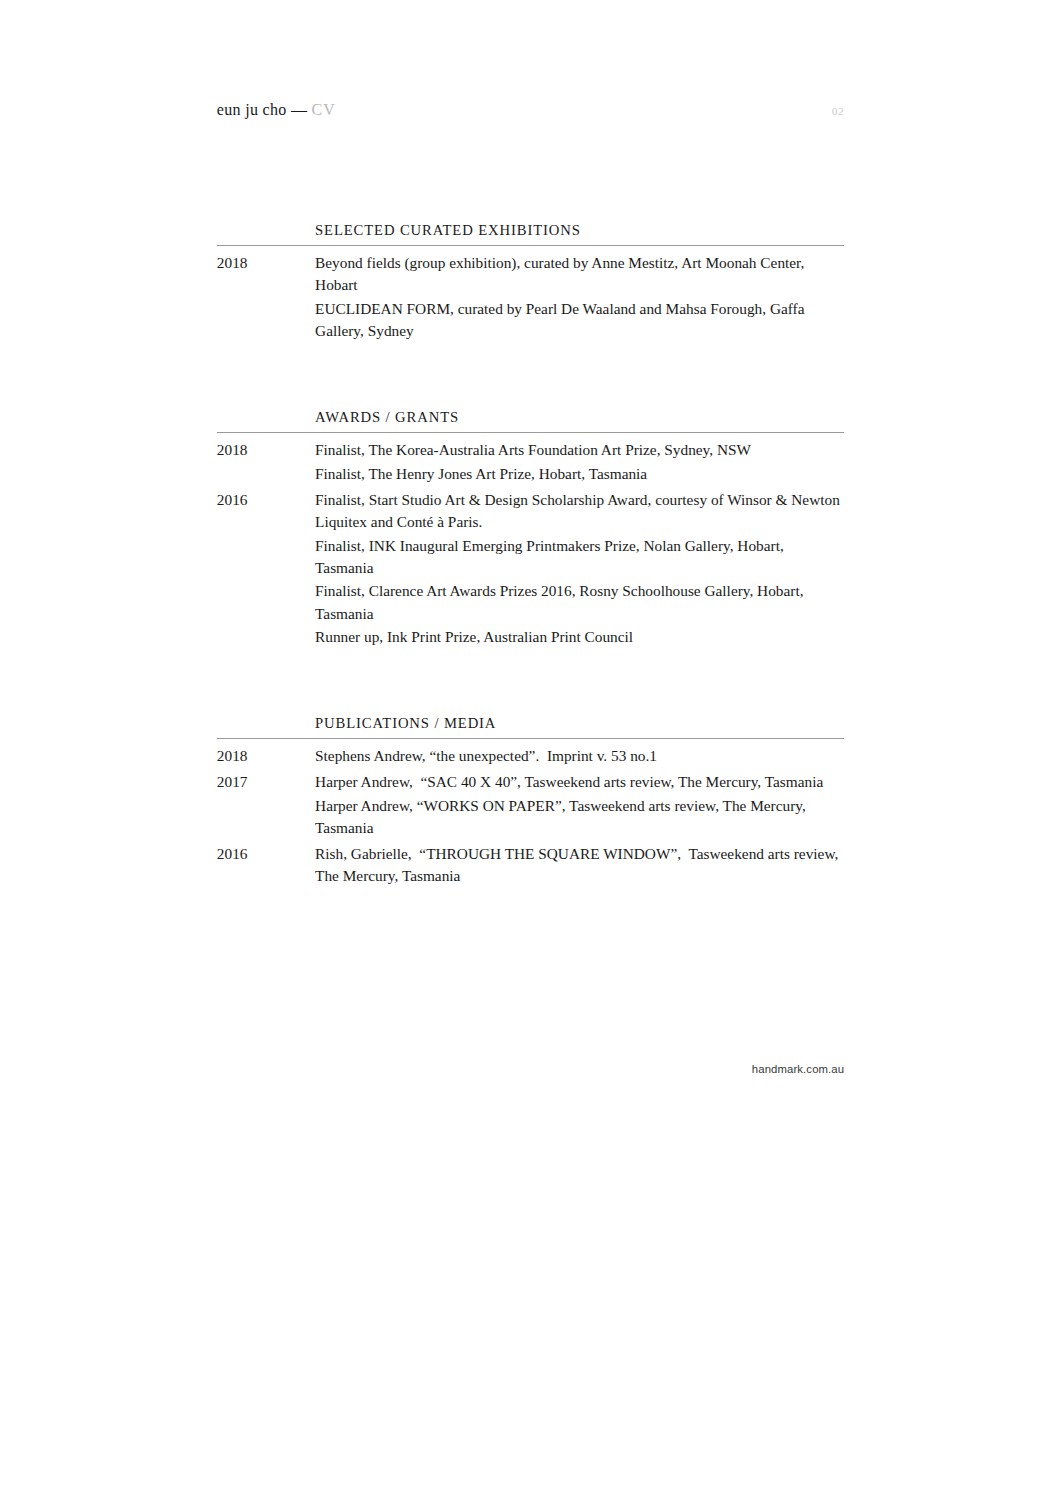eun ju cho — CV
02
SELECTED CURATED EXHIBITIONS
| 2018 | Beyond fields (group exhibition), curated by Anne Mestitz, Art Moonah Center, Hobart EUCLIDEAN FORM, curated by Pearl De Waaland and Mahsa Forough, Gaffa Gallery, Sydney |
AWARDS / GRANTS
| 2018 | Finalist, The Korea-Australia Arts Foundation Art Prize, Sydney, NSW Finalist, The Henry Jones Art Prize, Hobart, Tasmania |
| 2016 | Finalist, Start Studio Art & Design Scholarship Award, courtesy of Winsor & Newton Liquitex and Conté à Paris. Finalist, INK Inaugural Emerging Printmakers Prize, Nolan Gallery, Hobart, Tasmania Finalist, Clarence Art Awards Prizes 2016, Rosny Schoolhouse Gallery, Hobart, Tasmania Runner up, Ink Print Prize, Australian Print Council |
PUBLICATIONS / MEDIA
| 2018 | Stephens Andrew, “the unexpected”. Imprint v. 53 no.1 |
| 2017 | Harper Andrew, “SAC 40 X 40”, Tasweekend arts review, The Mercury, Tasmania Harper Andrew, “WORKS ON PAPER”, Tasweekend arts review, The Mercury, Tasmania |
| 2016 | Rish, Gabrielle, “THROUGH THE SQUARE WINDOW”, Tasweekend arts review, The Mercury, Tasmania |
handmark.com.au